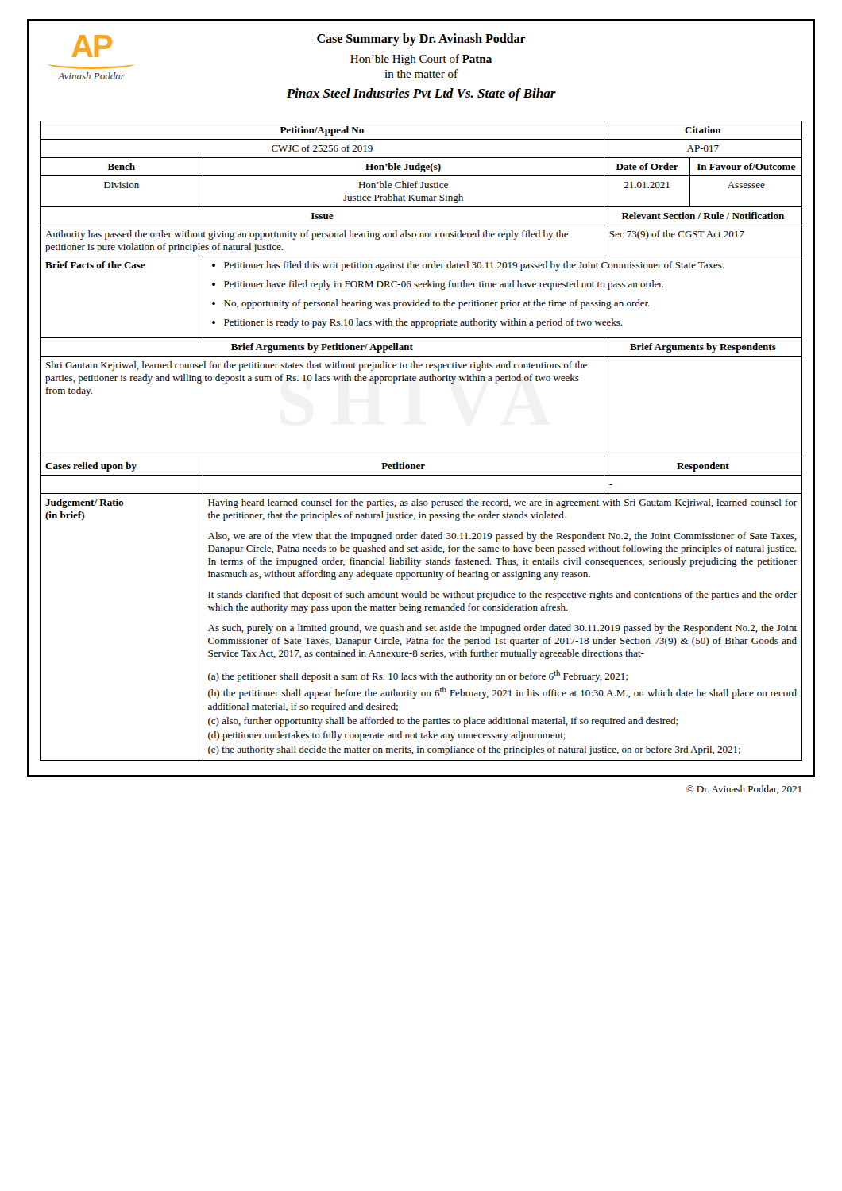SHIVA
AP
Avinash Poddar
Case Summary by Dr. Avinash Poddar
Hon’ble High Court of Patna
in the matter of
Pinax Steel Industries Pvt Ltd Vs. State of Bihar
| Petition/Appeal No | Citation |
| --- | --- |
| CWJC of 25256 of 2019 | AP-017 |
| Bench | Hon’ble Judge(s) | Date of Order | In Favour of/Outcome |
| Division | Hon’ble Chief Justice Justice Prabhat Kumar Singh | 21.01.2021 | Assessee |
| Issue | Relevant Section / Rule / Notification |
| Authority has passed the order without giving an opportunity of personal hearing and also not considered the reply filed by the petitioner is pure violation of principles of natural justice. | Sec 73(9) of the CGST Act 2017 |
| Brief Facts of the Case | Petitioner has filed this writ petition against the order dated 30.11.2019 passed by the Joint Commissioner of State Taxes. Petitioner have filed reply in FORM DRC-06 seeking further time and have requested not to pass an order. No, opportunity of personal hearing was provided to the petitioner prior at the time of passing an order. Petitioner is ready to pay Rs.10 lacs with the appropriate authority within a period of two weeks. |
| Brief Arguments by Petitioner/ Appellant | Brief Arguments by Respondents |
| Shri Gautam Kejriwal, learned counsel for the petitioner states that without prejudice to the respective rights and contentions of the parties, petitioner is ready and willing to deposit a sum of Rs. 10 lacs with the appropriate authority within a period of two weeks from today. | |
| Cases relied upon by | Petitioner | Respondent |
| | | - |
| Judgement/ Ratio (in brief) | Having heard learned counsel for the parties, as also perused the record, we are in agreement with Sri Gautam Kejriwal, learned counsel for the petitioner, that the principles of natural justice, in passing the order stands violated. Also, we are of the view that the impugned order dated 30.11.2019 passed by the Respondent No.2, the Joint Commissioner of Sate Taxes, Danapur Circle, Patna needs to be quashed and set aside, for the same to have been passed without following the principles of natural justice. In terms of the impugned order, financial liability stands fastened. Thus, it entails civil consequences, seriously prejudicing the petitioner inasmuch as, without affording any adequate opportunity of hearing or assigning any reason. It stands clarified that deposit of such amount would be without prejudice to the respective rights and contentions of the parties and the order which the authority may pass upon the matter being remanded for consideration afresh. As such, purely on a limited ground, we quash and set aside the impugned order dated 30.11.2019 passed by the Respondent No.2, the Joint Commissioner of Sate Taxes, Danapur Circle, Patna for the period 1st quarter of 2017-18 under Section 73(9) & (50) of Bihar Goods and Service Tax Act, 2017, as contained in Annexure-8 series, with further mutually agreeable directions that- (a) the petitioner shall deposit a sum of Rs. 10 lacs with the authority on or before 6 th February, 2021; (b) the petitioner shall appear before the authority on 6 th February, 2021 in his office at 10:30 A.M., on which date he shall place on record additional material, if so required and desired; (c) also, further opportunity shall be afforded to the parties to place additional material, if so required and desired; (d) petitioner undertakes to fully cooperate and not take any unnecessary adjournment; (e) the authority shall decide the matter on merits, in compliance of the principles of natural justice, on or before 3rd April, 2021; |
© Dr. Avinash Poddar, 2021